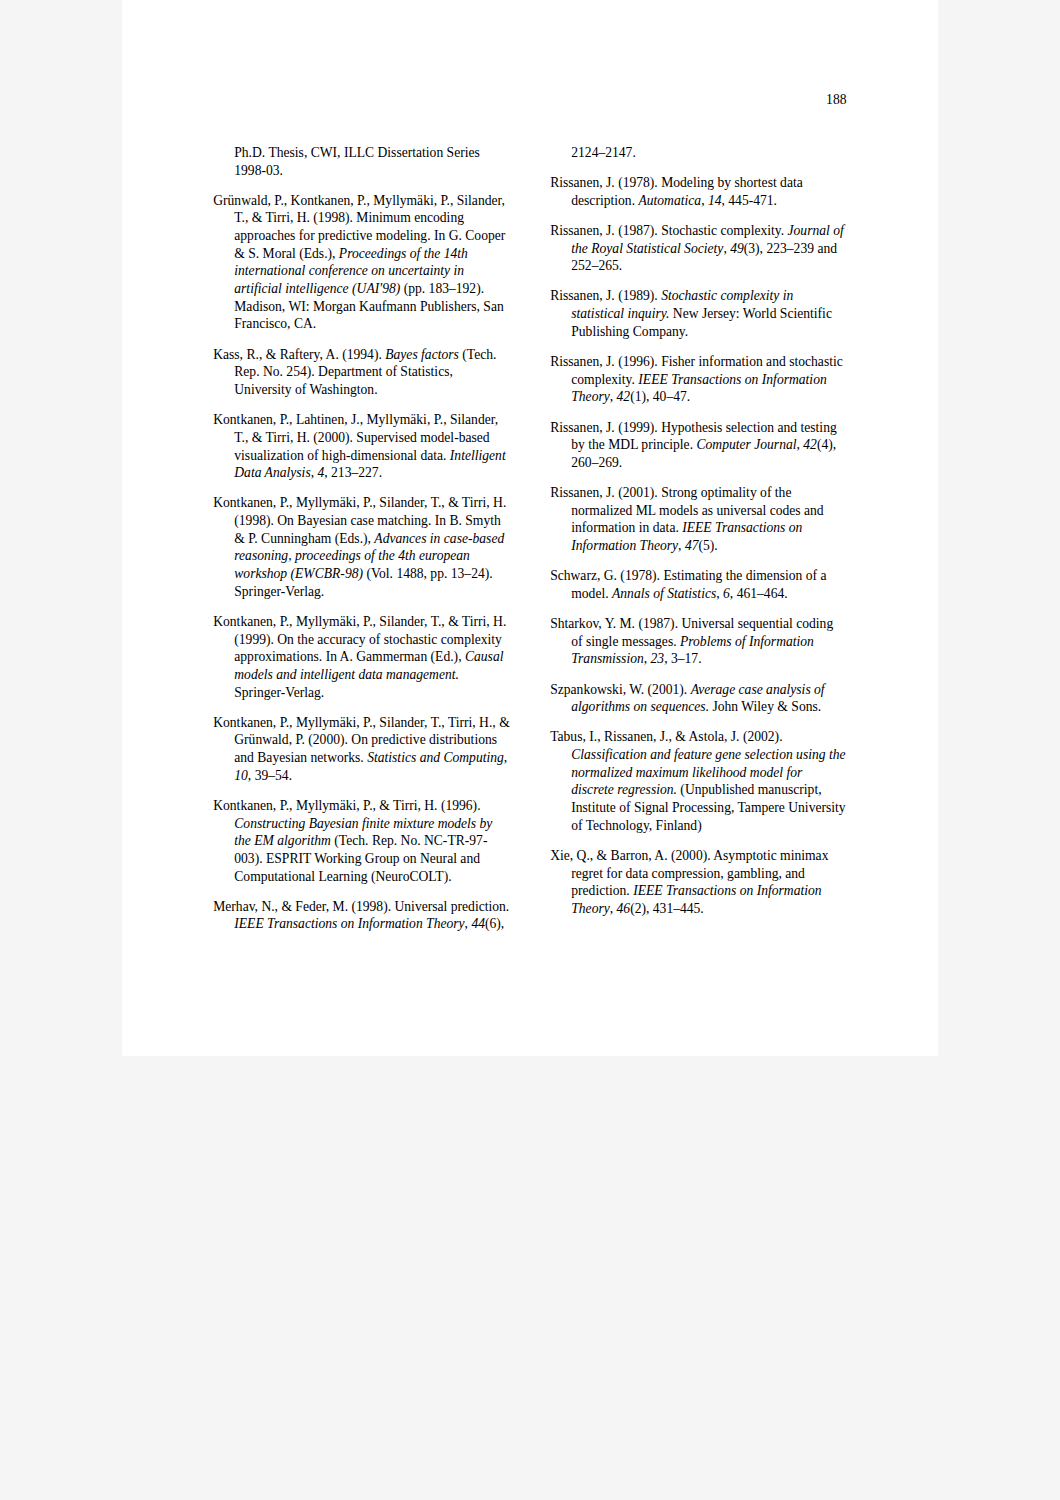188
Ph.D. Thesis, CWI, ILLC Dissertation Series 1998-03.
Grünwald, P., Kontkanen, P., Myllymäki, P., Silander, T., & Tirri, H. (1998). Minimum encoding approaches for predictive modeling. In G. Cooper & S. Moral (Eds.), Proceedings of the 14th international conference on uncertainty in artificial intelligence (UAI'98) (pp. 183–192). Madison, WI: Morgan Kaufmann Publishers, San Francisco, CA.
Kass, R., & Raftery, A. (1994). Bayes factors (Tech. Rep. No. 254). Department of Statistics, University of Washington.
Kontkanen, P., Lahtinen, J., Myllymäki, P., Silander, T., & Tirri, H. (2000). Supervised model-based visualization of high-dimensional data. Intelligent Data Analysis, 4, 213–227.
Kontkanen, P., Myllymäki, P., Silander, T., & Tirri, H. (1998). On Bayesian case matching. In B. Smyth & P. Cunningham (Eds.), Advances in case-based reasoning, proceedings of the 4th european workshop (EWCBR-98) (Vol. 1488, pp. 13–24). Springer-Verlag.
Kontkanen, P., Myllymäki, P., Silander, T., & Tirri, H. (1999). On the accuracy of stochastic complexity approximations. In A. Gammerman (Ed.), Causal models and intelligent data management. Springer-Verlag.
Kontkanen, P., Myllymäki, P., Silander, T., Tirri, H., & Grünwald, P. (2000). On predictive distributions and Bayesian networks. Statistics and Computing, 10, 39–54.
Kontkanen, P., Myllymäki, P., & Tirri, H. (1996). Constructing Bayesian finite mixture models by the EM algorithm (Tech. Rep. No. NC-TR-97-003). ESPRIT Working Group on Neural and Computational Learning (NeuroCOLT).
Merhav, N., & Feder, M. (1998). Universal prediction. IEEE Transactions on Information Theory, 44(6), 2124–2147.
Rissanen, J. (1978). Modeling by shortest data description. Automatica, 14, 445-471.
Rissanen, J. (1987). Stochastic complexity. Journal of the Royal Statistical Society, 49(3), 223–239 and 252–265.
Rissanen, J. (1989). Stochastic complexity in statistical inquiry. New Jersey: World Scientific Publishing Company.
Rissanen, J. (1996). Fisher information and stochastic complexity. IEEE Transactions on Information Theory, 42(1), 40–47.
Rissanen, J. (1999). Hypothesis selection and testing by the MDL principle. Computer Journal, 42(4), 260–269.
Rissanen, J. (2001). Strong optimality of the normalized ML models as universal codes and information in data. IEEE Transactions on Information Theory, 47(5).
Schwarz, G. (1978). Estimating the dimension of a model. Annals of Statistics, 6, 461–464.
Shtarkov, Y. M. (1987). Universal sequential coding of single messages. Problems of Information Transmission, 23, 3–17.
Szpankowski, W. (2001). Average case analysis of algorithms on sequences. John Wiley & Sons.
Tabus, I., Rissanen, J., & Astola, J. (2002). Classification and feature gene selection using the normalized maximum likelihood model for discrete regression. (Unpublished manuscript, Institute of Signal Processing, Tampere University of Technology, Finland)
Xie, Q., & Barron, A. (2000). Asymptotic minimax regret for data compression, gambling, and prediction. IEEE Transactions on Information Theory, 46(2), 431–445.